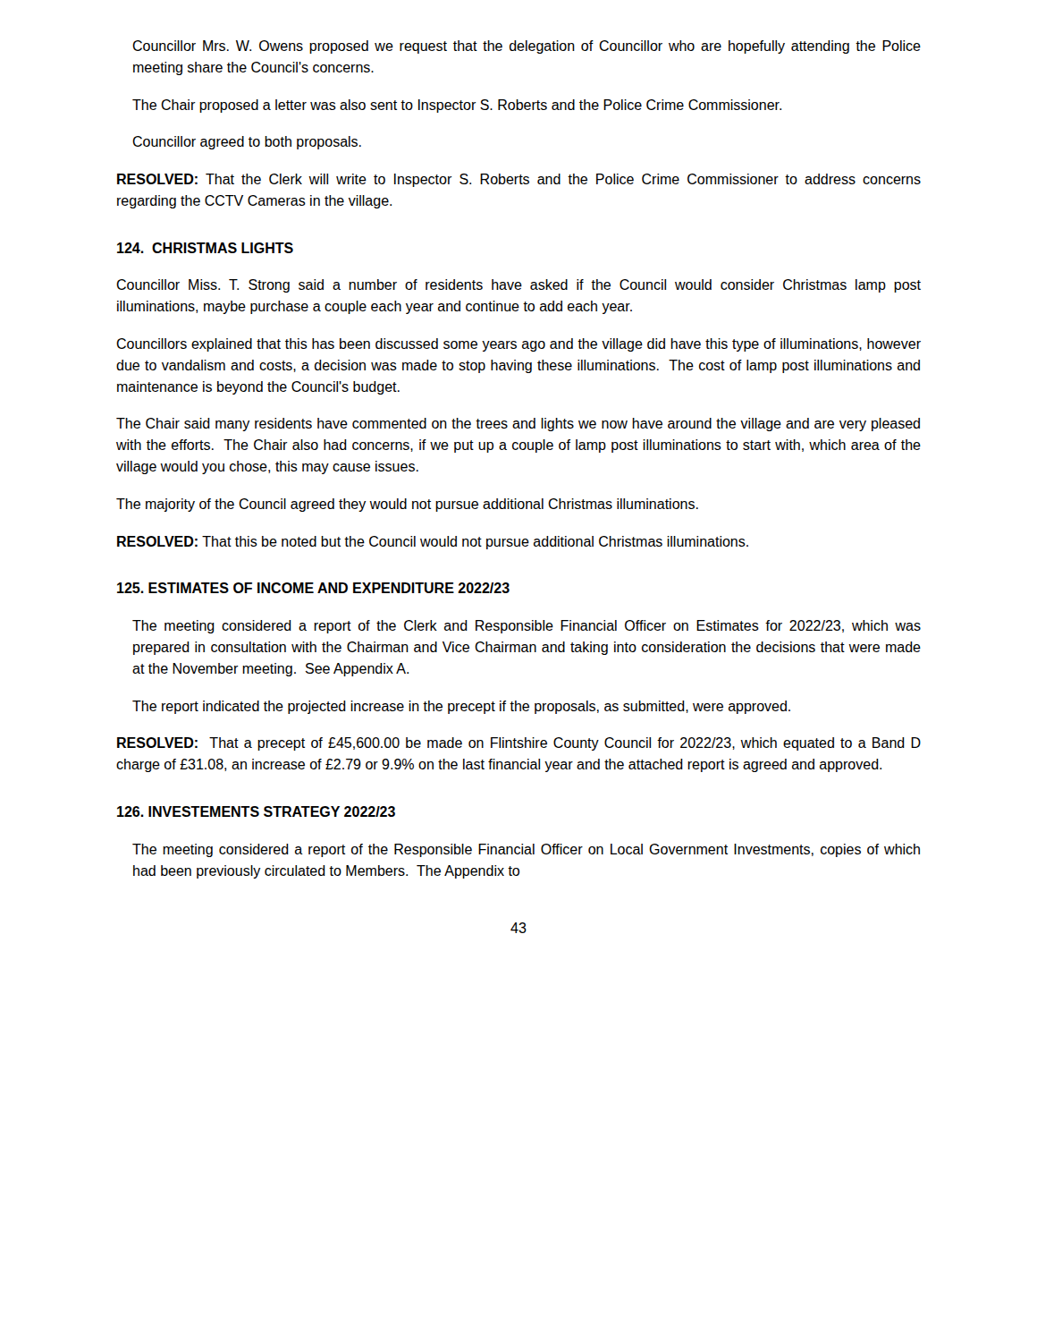Councillor Mrs. W. Owens proposed we request that the delegation of Councillor who are hopefully attending the Police meeting share the Council's concerns.
The Chair proposed a letter was also sent to Inspector S. Roberts and the Police Crime Commissioner.
Councillor agreed to both proposals.
RESOLVED: That the Clerk will write to Inspector S. Roberts and the Police Crime Commissioner to address concerns regarding the CCTV Cameras in the village.
124. CHRISTMAS LIGHTS
Councillor Miss. T. Strong said a number of residents have asked if the Council would consider Christmas lamp post illuminations, maybe purchase a couple each year and continue to add each year.
Councillors explained that this has been discussed some years ago and the village did have this type of illuminations, however due to vandalism and costs, a decision was made to stop having these illuminations. The cost of lamp post illuminations and maintenance is beyond the Council's budget.
The Chair said many residents have commented on the trees and lights we now have around the village and are very pleased with the efforts. The Chair also had concerns, if we put up a couple of lamp post illuminations to start with, which area of the village would you chose, this may cause issues.
The majority of the Council agreed they would not pursue additional Christmas illuminations.
RESOLVED: That this be noted but the Council would not pursue additional Christmas illuminations.
125. ESTIMATES OF INCOME AND EXPENDITURE 2022/23
The meeting considered a report of the Clerk and Responsible Financial Officer on Estimates for 2022/23, which was prepared in consultation with the Chairman and Vice Chairman and taking into consideration the decisions that were made at the November meeting. See Appendix A.
The report indicated the projected increase in the precept if the proposals, as submitted, were approved.
RESOLVED: That a precept of £45,600.00 be made on Flintshire County Council for 2022/23, which equated to a Band D charge of £31.08, an increase of £2.79 or 9.9% on the last financial year and the attached report is agreed and approved.
126. INVESTEMENTS STRATEGY 2022/23
The meeting considered a report of the Responsible Financial Officer on Local Government Investments, copies of which had been previously circulated to Members. The Appendix to
43